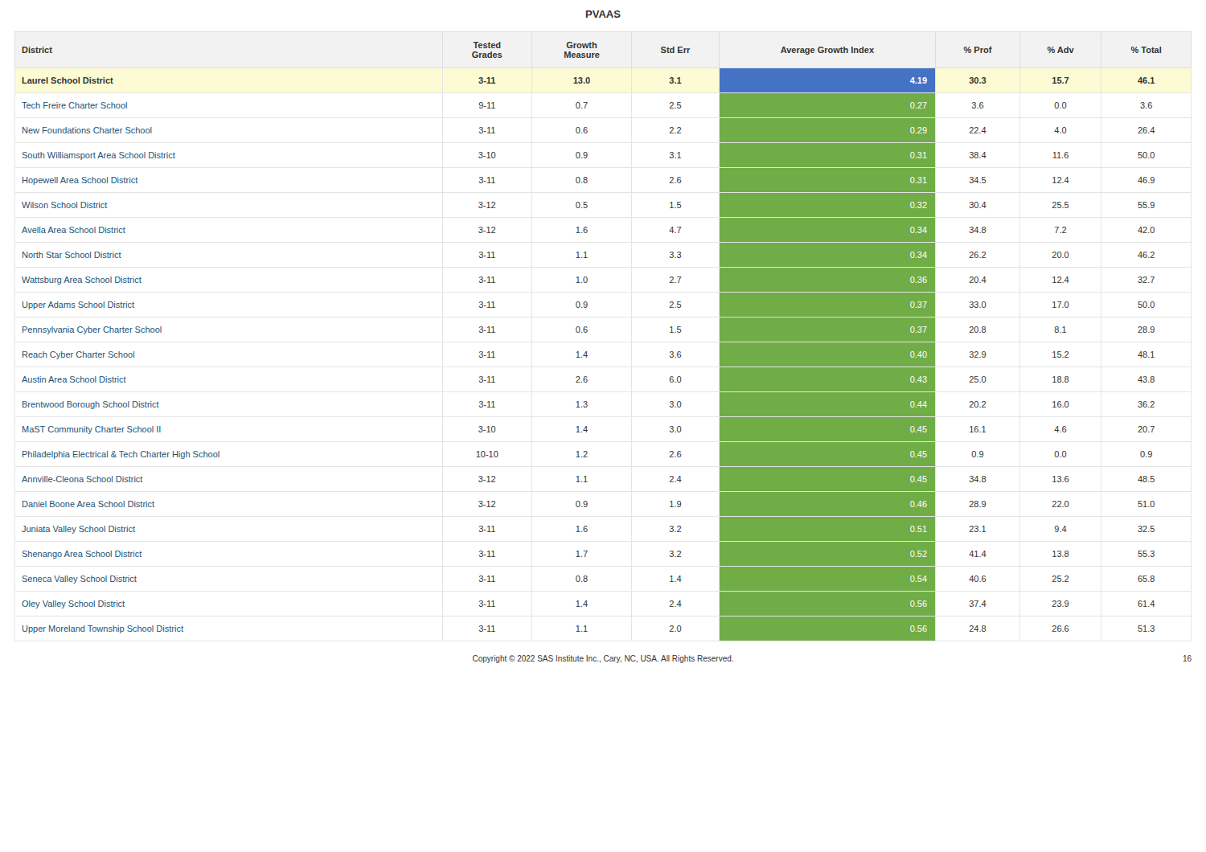PVAAS
| District | Tested Grades | Growth Measure | Std Err | Average Growth Index | % Prof | % Adv | % Total |
| --- | --- | --- | --- | --- | --- | --- | --- |
| Laurel School District | 3-11 | 13.0 | 3.1 | 4.19 | 30.3 | 15.7 | 46.1 |
| Tech Freire Charter School | 9-11 | 0.7 | 2.5 | 0.27 | 3.6 | 0.0 | 3.6 |
| New Foundations Charter School | 3-11 | 0.6 | 2.2 | 0.29 | 22.4 | 4.0 | 26.4 |
| South Williamsport Area School District | 3-10 | 0.9 | 3.1 | 0.31 | 38.4 | 11.6 | 50.0 |
| Hopewell Area School District | 3-11 | 0.8 | 2.6 | 0.31 | 34.5 | 12.4 | 46.9 |
| Wilson School District | 3-12 | 0.5 | 1.5 | 0.32 | 30.4 | 25.5 | 55.9 |
| Avella Area School District | 3-12 | 1.6 | 4.7 | 0.34 | 34.8 | 7.2 | 42.0 |
| North Star School District | 3-11 | 1.1 | 3.3 | 0.34 | 26.2 | 20.0 | 46.2 |
| Wattsburg Area School District | 3-11 | 1.0 | 2.7 | 0.36 | 20.4 | 12.4 | 32.7 |
| Upper Adams School District | 3-11 | 0.9 | 2.5 | 0.37 | 33.0 | 17.0 | 50.0 |
| Pennsylvania Cyber Charter School | 3-11 | 0.6 | 1.5 | 0.37 | 20.8 | 8.1 | 28.9 |
| Reach Cyber Charter School | 3-11 | 1.4 | 3.6 | 0.40 | 32.9 | 15.2 | 48.1 |
| Austin Area School District | 3-11 | 2.6 | 6.0 | 0.43 | 25.0 | 18.8 | 43.8 |
| Brentwood Borough School District | 3-11 | 1.3 | 3.0 | 0.44 | 20.2 | 16.0 | 36.2 |
| MaST Community Charter School II | 3-10 | 1.4 | 3.0 | 0.45 | 16.1 | 4.6 | 20.7 |
| Philadelphia Electrical & Tech Charter High School | 10-10 | 1.2 | 2.6 | 0.45 | 0.9 | 0.0 | 0.9 |
| Annville-Cleona School District | 3-12 | 1.1 | 2.4 | 0.45 | 34.8 | 13.6 | 48.5 |
| Daniel Boone Area School District | 3-12 | 0.9 | 1.9 | 0.46 | 28.9 | 22.0 | 51.0 |
| Juniata Valley School District | 3-11 | 1.6 | 3.2 | 0.51 | 23.1 | 9.4 | 32.5 |
| Shenango Area School District | 3-11 | 1.7 | 3.2 | 0.52 | 41.4 | 13.8 | 55.3 |
| Seneca Valley School District | 3-11 | 0.8 | 1.4 | 0.54 | 40.6 | 25.2 | 65.8 |
| Oley Valley School District | 3-11 | 1.4 | 2.4 | 0.56 | 37.4 | 23.9 | 61.4 |
| Upper Moreland Township School District | 3-11 | 1.1 | 2.0 | 0.56 | 24.8 | 26.6 | 51.3 |
Copyright © 2022 SAS Institute Inc., Cary, NC, USA. All Rights Reserved. 16